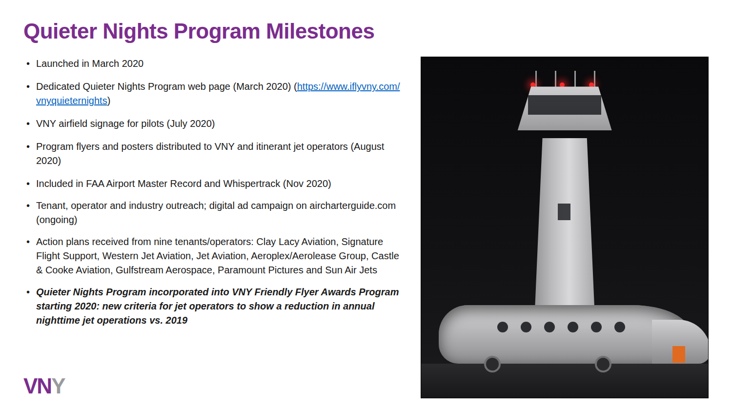Quieter Nights Program Milestones
Launched in March 2020
Dedicated Quieter Nights Program web page (March 2020) (https://www.iflyvny.com/vnyquieternights)
VNY airfield signage for pilots (July 2020)
Program flyers and posters distributed to VNY and itinerant jet operators (August 2020)
Included in FAA Airport Master Record and Whispertrack (Nov 2020)
Tenant, operator and industry outreach; digital ad campaign on aircharterguide.com (ongoing)
Action plans received from nine tenants/operators: Clay Lacy Aviation, Signature Flight Support, Western Jet Aviation, Jet Aviation, Aeroplex/Aerolease Group, Castle & Cooke Aviation, Gulfstream Aerospace, Paramount Pictures and Sun Air Jets
Quieter Nights Program incorporated into VNY Friendly Flyer Awards Program starting 2020: new criteria for jet operators to show a reduction in annual nighttime jet operations vs. 2019
VNY